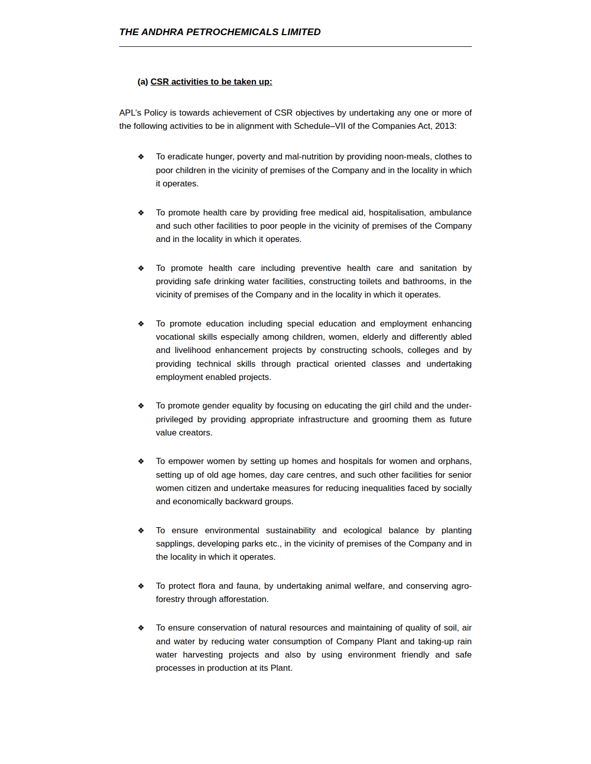THE ANDHRA PETROCHEMICALS LIMITED
(a) CSR activities to be taken up:
APL’s Policy is towards achievement of CSR objectives by undertaking any one or more of the following activities to be in alignment with Schedule–VII of the Companies Act, 2013:
To eradicate hunger, poverty and mal-nutrition by providing noon-meals, clothes to poor children in the vicinity of premises of the Company and in the locality in which it operates.
To promote health care by providing free medical aid, hospitalisation, ambulance and such other facilities to poor people in the vicinity of premises of the Company and in the locality in which it operates.
To promote health care including preventive health care and sanitation by providing safe drinking water facilities, constructing toilets and bathrooms, in the vicinity of premises of the Company and in the locality in which it operates.
To promote education including special education and employment enhancing vocational skills especially among children, women, elderly and differently abled and livelihood enhancement projects by constructing schools, colleges and by providing technical skills through practical oriented classes and undertaking employment enabled projects.
To promote gender equality by focusing on educating the girl child and the under-privileged by providing appropriate infrastructure and grooming them as future value creators.
To empower women by setting up homes and hospitals for women and orphans, setting up of old age homes, day care centres, and such other facilities for senior women citizen and undertake measures for reducing inequalities faced by socially and economically backward groups.
To ensure environmental sustainability and ecological balance by planting sapplings, developing parks etc., in the vicinity of premises of the Company and in the locality in which it operates.
To protect flora and fauna, by undertaking animal welfare, and conserving agro-forestry through afforestation.
To ensure conservation of natural resources and maintaining of quality of soil, air and water by reducing water consumption of Company Plant and taking-up rain water harvesting projects and also by using environment friendly and safe processes in production at its Plant.